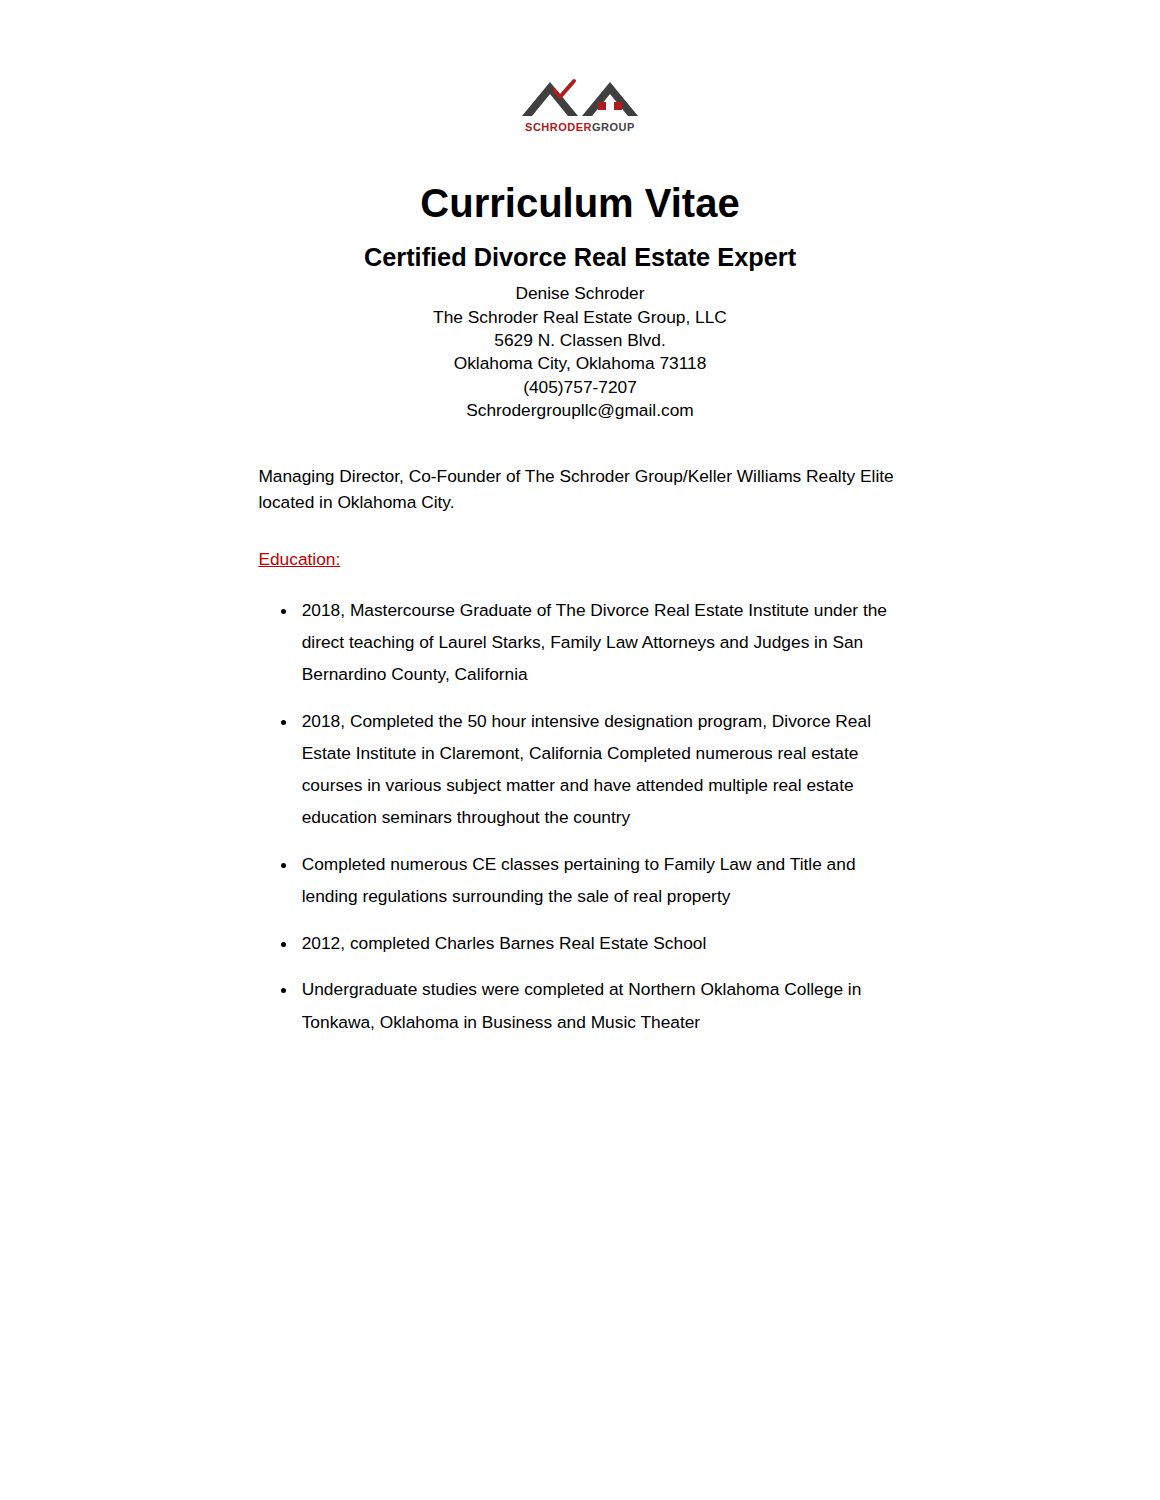SCHRODER GROUP
Curriculum Vitae
Certified Divorce Real Estate Expert
Denise Schroder
The Schroder Real Estate Group, LLC
5629 N. Classen Blvd.
Oklahoma City, Oklahoma 73118
(405)757-7207
Schrodergroupllc@gmail.com
Managing Director, Co-Founder of The Schroder Group/Keller Williams Realty Elite located in Oklahoma City.
Education:
2018, Mastercourse Graduate of The Divorce Real Estate Institute under the direct teaching of Laurel Starks, Family Law Attorneys and Judges in San Bernardino County, California
2018, Completed the 50 hour intensive designation program, Divorce Real Estate Institute in Claremont, California Completed numerous real estate courses in various subject matter and have attended multiple real estate education seminars throughout the country
Completed numerous CE classes pertaining to Family Law and Title and lending regulations surrounding the sale of real property
2012, completed Charles Barnes Real Estate School
Undergraduate studies were completed at Northern Oklahoma College in Tonkawa, Oklahoma in Business and Music Theater